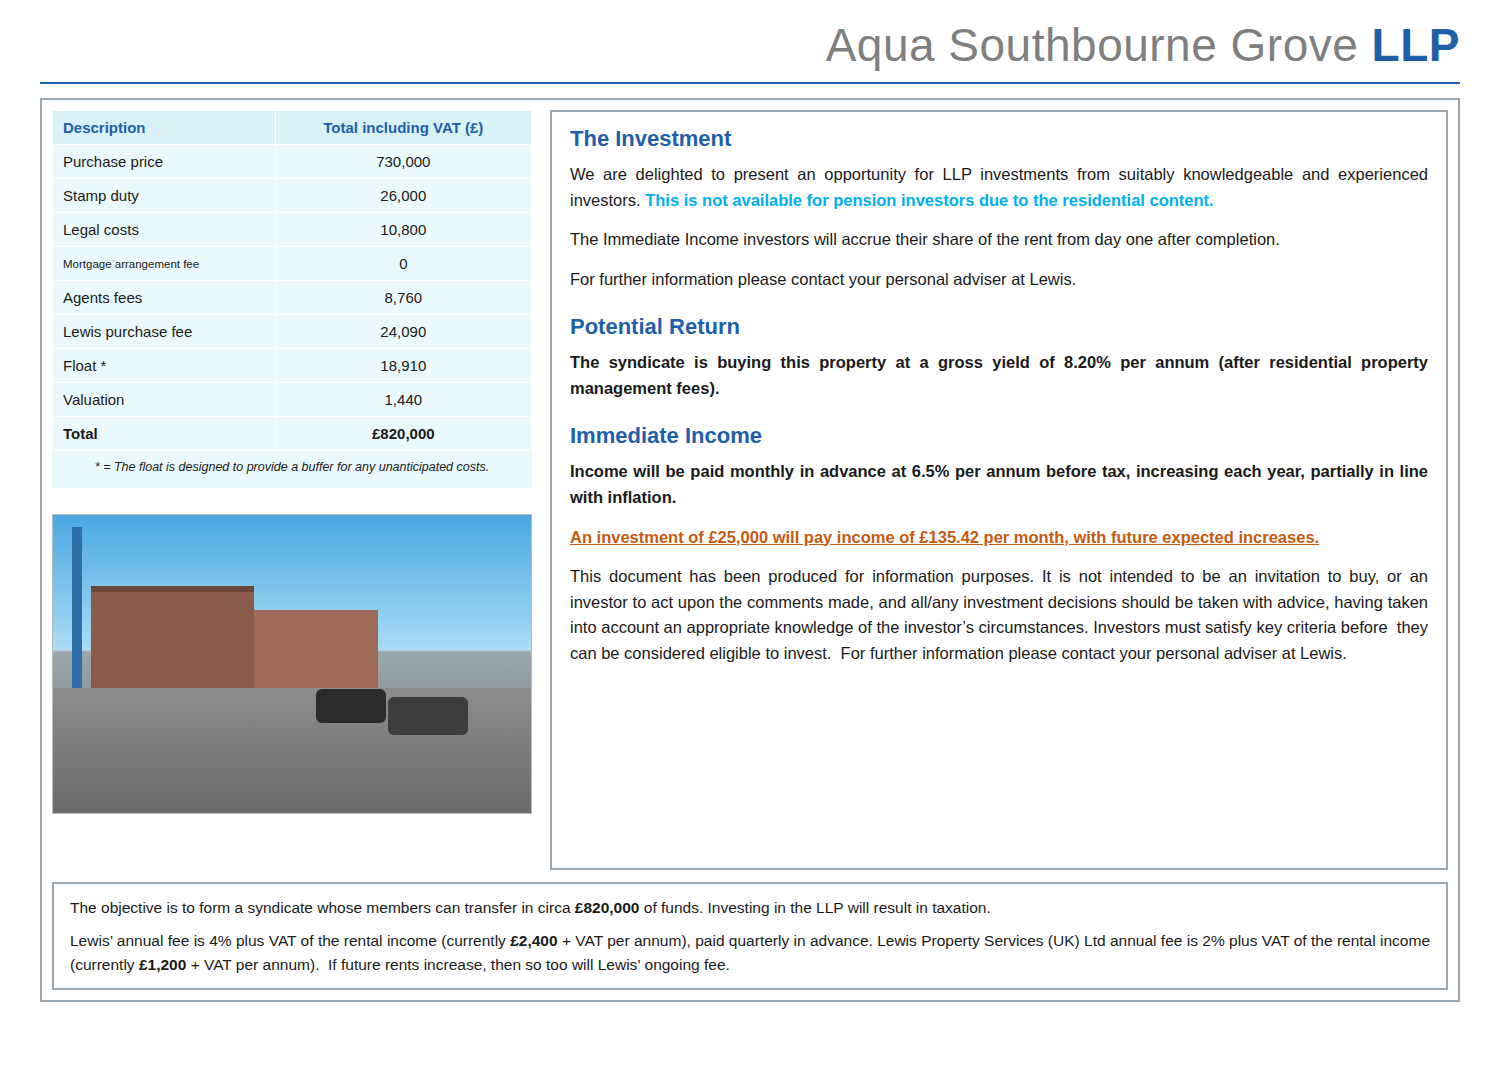Aqua Southbourne Grove LLP
| Description | Total including VAT (£) |
| --- | --- |
| Purchase price | 730,000 |
| Stamp duty | 26,000 |
| Legal costs | 10,800 |
| Mortgage arrangement fee | 0 |
| Agents fees | 8,760 |
| Lewis purchase fee | 24,090 |
| Float * | 18,910 |
| Valuation | 1,440 |
| Total | £820,000 |
* = The float is designed to provide a buffer for any unanticipated costs.
The Investment
We are delighted to present an opportunity for LLP investments from suitably knowledgeable and experienced investors. This is not available for pension investors due to the residential content.
The Immediate Income investors will accrue their share of the rent from day one after completion.
For further information please contact your personal adviser at Lewis.
Potential Return
The syndicate is buying this property at a gross yield of 8.20% per annum (after residential property management fees).
Immediate Income
Income will be paid monthly in advance at 6.5% per annum before tax, increasing each year, partially in line with inflation.
An investment of £25,000 will pay income of £135.42 per month, with future expected increases.
This document has been produced for information purposes. It is not intended to be an invitation to buy, or an investor to act upon the comments made, and all/any investment decisions should be taken with advice, having taken into account an appropriate knowledge of the investor’s circumstances. Investors must satisfy key criteria before they can be considered eligible to invest. For further information please contact your personal adviser at Lewis.
The objective is to form a syndicate whose members can transfer in circa £820,000 of funds. Investing in the LLP will result in taxation.
Lewis’ annual fee is 4% plus VAT of the rental income (currently £2,400 + VAT per annum), paid quarterly in advance. Lewis Property Services (UK) Ltd annual fee is 2% plus VAT of the rental income (currently £1,200 + VAT per annum). If future rents increase, then so too will Lewis’ ongoing fee.